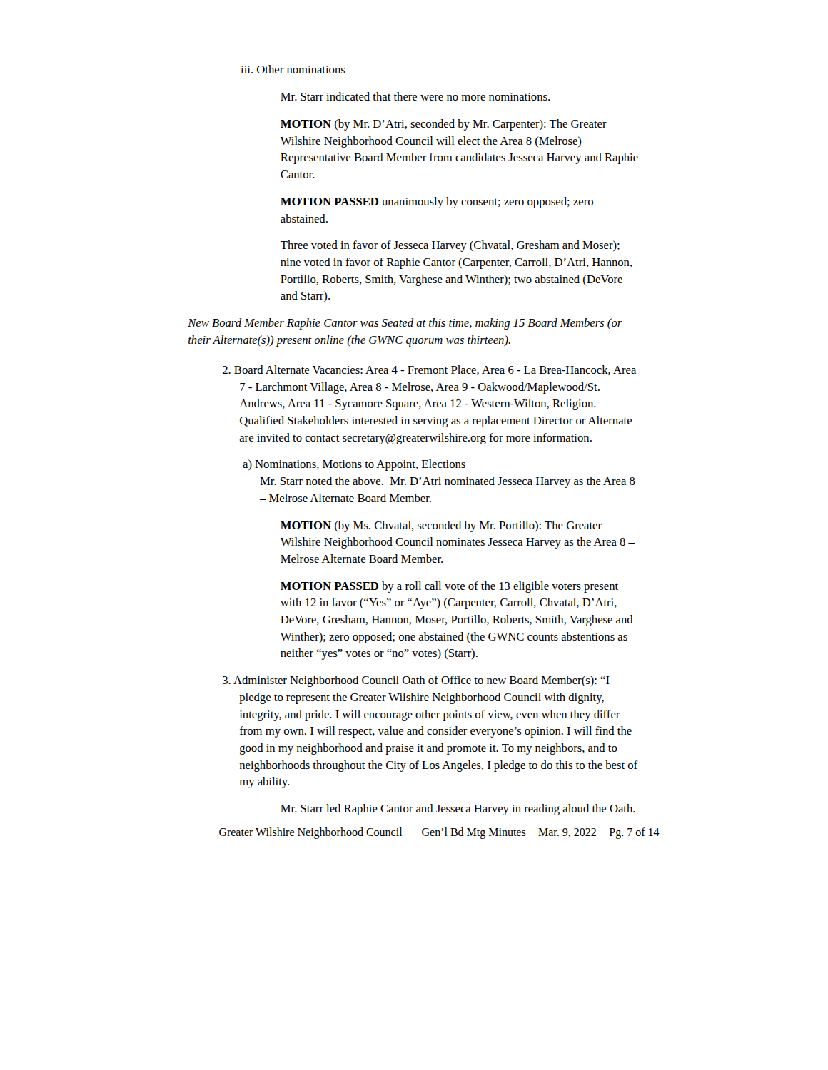iii. Other nominations
Mr. Starr indicated that there were no more nominations.
MOTION (by Mr. D’Atri, seconded by Mr. Carpenter): The Greater Wilshire Neighborhood Council will elect the Area 8 (Melrose) Representative Board Member from candidates Jesseca Harvey and Raphie Cantor.
MOTION PASSED unanimously by consent; zero opposed; zero abstained.
Three voted in favor of Jesseca Harvey (Chvatal, Gresham and Moser); nine voted in favor of Raphie Cantor (Carpenter, Carroll, D’Atri, Hannon, Portillo, Roberts, Smith, Varghese and Winther); two abstained (DeVore and Starr).
New Board Member Raphie Cantor was Seated at this time, making 15 Board Members (or their Alternate(s)) present online (the GWNC quorum was thirteen).
2. Board Alternate Vacancies: Area 4 - Fremont Place, Area 6 - La Brea-Hancock, Area 7 - Larchmont Village, Area 8 - Melrose, Area 9 - Oakwood/Maplewood/St. Andrews, Area 11 - Sycamore Square, Area 12 - Western-Wilton, Religion. Qualified Stakeholders interested in serving as a replacement Director or Alternate are invited to contact secretary@greaterwilshire.org for more information.
a) Nominations, Motions to Appoint, Elections
Mr. Starr noted the above. Mr. D’Atri nominated Jesseca Harvey as the Area 8 – Melrose Alternate Board Member.
MOTION (by Ms. Chvatal, seconded by Mr. Portillo): The Greater Wilshire Neighborhood Council nominates Jesseca Harvey as the Area 8 – Melrose Alternate Board Member.
MOTION PASSED by a roll call vote of the 13 eligible voters present with 12 in favor (“Yes” or “Aye”) (Carpenter, Carroll, Chvatal, D’Atri, DeVore, Gresham, Hannon, Moser, Portillo, Roberts, Smith, Varghese and Winther); zero opposed; one abstained (the GWNC counts abstentions as neither “yes” votes or “no” votes) (Starr).
3. Administer Neighborhood Council Oath of Office to new Board Member(s): “I pledge to represent the Greater Wilshire Neighborhood Council with dignity, integrity, and pride. I will encourage other points of view, even when they differ from my own. I will respect, value and consider everyone’s opinion. I will find the good in my neighborhood and praise it and promote it. To my neighbors, and to neighborhoods throughout the City of Los Angeles, I pledge to do this to the best of my ability.
Mr. Starr led Raphie Cantor and Jesseca Harvey in reading aloud the Oath.
Greater Wilshire Neighborhood Council Gen’l Bd Mtg Minutes Mar. 9, 2022 Pg. 7 of 14